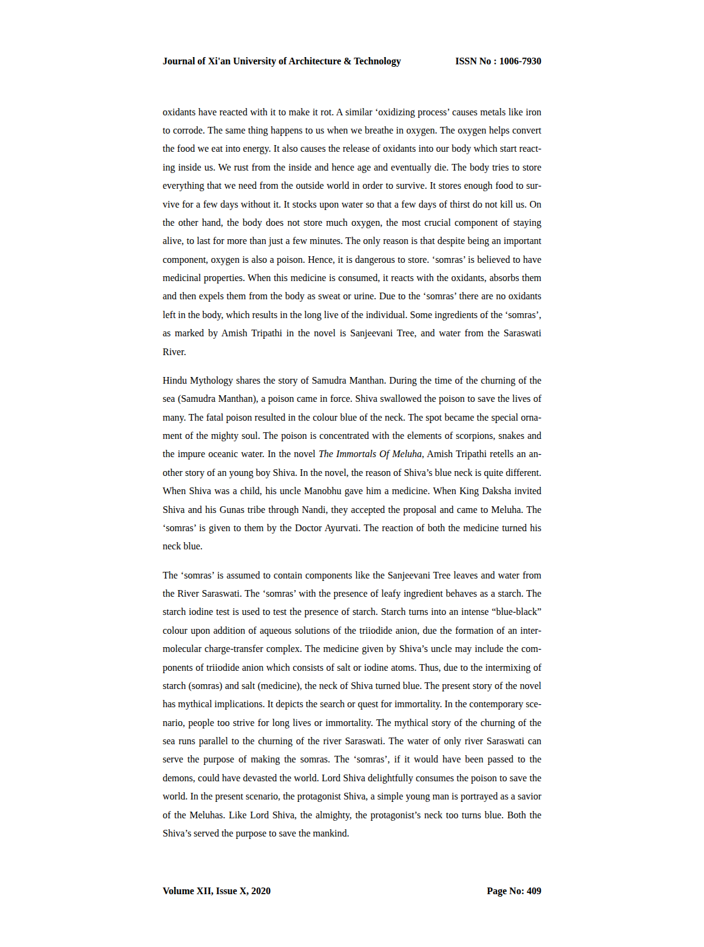Journal of Xi'an University of Architecture & Technology
ISSN No : 1006-7930
oxidants have reacted with it to make it rot. A similar ‘oxidizing process’ causes metals like iron to corrode. The same thing happens to us when we breathe in oxygen. The oxygen helps convert the food we eat into energy. It also causes the release of oxidants into our body which start reacting inside us. We rust from the inside and hence age and eventually die. The body tries to store everything that we need from the outside world in order to survive. It stores enough food to survive for a few days without it. It stocks upon water so that a few days of thirst do not kill us. On the other hand, the body does not store much oxygen, the most crucial component of staying alive, to last for more than just a few minutes. The only reason is that despite being an important component, oxygen is also a poison. Hence, it is dangerous to store. ‘somras’ is believed to have medicinal properties. When this medicine is consumed, it reacts with the oxidants, absorbs them and then expels them from the body as sweat or urine. Due to the ‘somras’ there are no oxidants left in the body, which results in the long live of the individual. Some ingredients of the ‘somras’, as marked by Amish Tripathi in the novel is Sanjeevani Tree, and water from the Saraswati River.
Hindu Mythology shares the story of Samudra Manthan. During the time of the churning of the sea (Samudra Manthan), a poison came in force. Shiva swallowed the poison to save the lives of many. The fatal poison resulted in the colour blue of the neck. The spot became the special ornament of the mighty soul. The poison is concentrated with the elements of scorpions, snakes and the impure oceanic water. In the novel The Immortals Of Meluha, Amish Tripathi retells an another story of an young boy Shiva. In the novel, the reason of Shiva’s blue neck is quite different. When Shiva was a child, his uncle Manobhu gave him a medicine. When King Daksha invited Shiva and his Gunas tribe through Nandi, they accepted the proposal and came to Meluha. The ‘somras’ is given to them by the Doctor Ayurvati. The reaction of both the medicine turned his neck blue.
The ‘somras’ is assumed to contain components like the Sanjeevani Tree leaves and water from the River Saraswati. The ‘somras’ with the presence of leafy ingredient behaves as a starch. The starch iodine test is used to test the presence of starch. Starch turns into an intense “blue-black” colour upon addition of aqueous solutions of the triiodide anion, due the formation of an intermolecular charge-transfer complex. The medicine given by Shiva’s uncle may include the components of triiodide anion which consists of salt or iodine atoms. Thus, due to the intermixing of starch (somras) and salt (medicine), the neck of Shiva turned blue. The present story of the novel has mythical implications. It depicts the search or quest for immortality. In the contemporary scenario, people too strive for long lives or immortality. The mythical story of the churning of the sea runs parallel to the churning of the river Saraswati. The water of only river Saraswati can serve the purpose of making the somras. The ‘somras’, if it would have been passed to the demons, could have devasted the world. Lord Shiva delightfully consumes the poison to save the world. In the present scenario, the protagonist Shiva, a simple young man is portrayed as a savior of the Meluhas. Like Lord Shiva, the almighty, the protagonist’s neck too turns blue. Both the Shiva’s served the purpose to save the mankind.
Volume XII, Issue X, 2020
Page No: 409